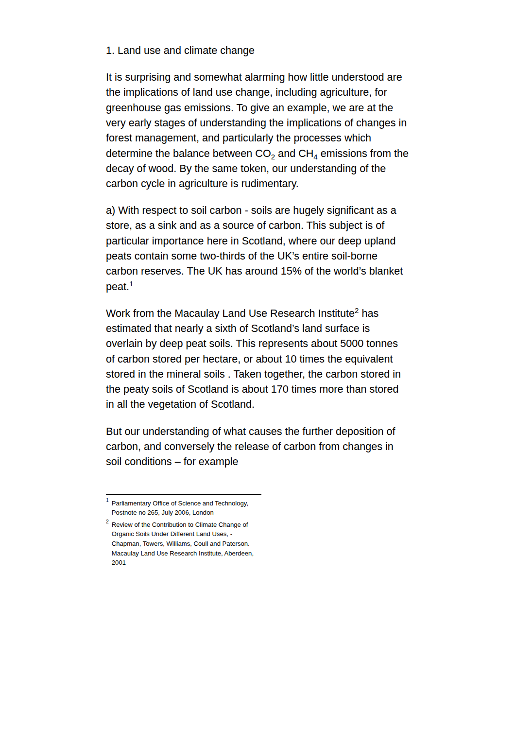1. Land use and climate change
It is surprising and somewhat alarming how little understood are the implications of land use change, including agriculture, for greenhouse gas emissions. To give an example, we are at the very early stages of understanding the implications of changes in forest management, and particularly the processes which determine the balance between CO2 and CH4 emissions from the decay of wood. By the same token, our understanding of the carbon cycle in agriculture is rudimentary.
a) With respect to soil carbon - soils are hugely significant as a store, as a sink and as a source of carbon. This subject is of particular importance here in Scotland, where our deep upland peats contain some two-thirds of the UK’s entire soil-borne carbon reserves. The UK has around 15% of the world’s blanket peat.1
Work from the Macaulay Land Use Research Institute2 has estimated that nearly a sixth of Scotland’s land surface is overlain by deep peat soils. This represents about 5000 tonnes of carbon stored per hectare, or about 10 times the equivalent stored in the mineral soils . Taken together, the carbon stored in the peaty soils of Scotland is about 170 times more than stored in all the vegetation of Scotland.
But our understanding of what causes the further deposition of carbon, and conversely the release of carbon from changes in soil conditions – for example
Parliamentary Office of Science and Technology, Postnote no 265, July 2006, London
Review of the Contribution to Climate Change of Organic Soils Under Different Land Uses, - Chapman, Towers, Williams, Coull and Paterson. Macaulay Land Use Research Institute, Aberdeen, 2001